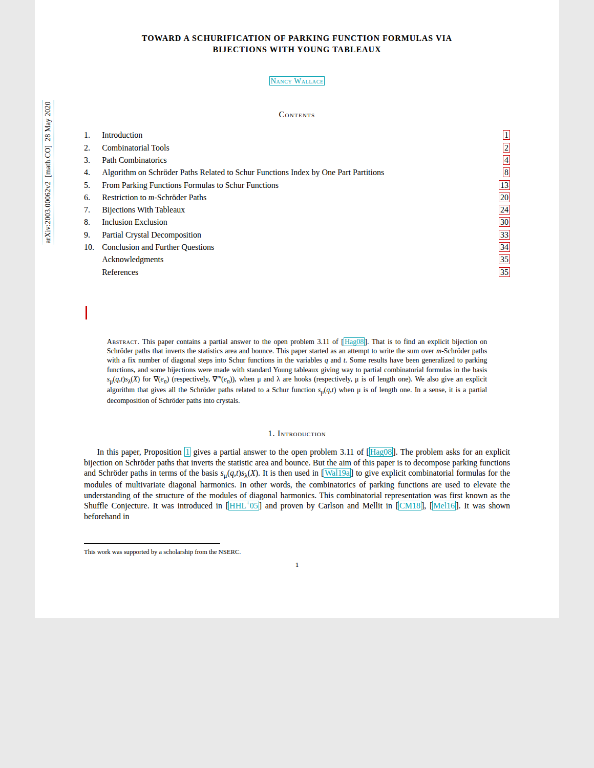arXiv:2003.00062v2 [math.CO] 28 May 2020
Toward a Schurification of Parking Function Formulas via
Bijections with Young Tableaux
Nancy Wallace
Contents
| 1. | Introduction | 1 |
| 2. | Combinatorial Tools | 2 |
| 3. | Path Combinatorics | 4 |
| 4. | Algorithm on Schröder Paths Related to Schur Functions Index by One Part Partitions | 8 |
| 5. | From Parking Functions Formulas to Schur Functions | 13 |
| 6. | Restriction to m -Schröder Paths | 20 |
| 7. | Bijections With Tableaux | 24 |
| 8. | Inclusion Exclusion | 30 |
| 9. | Partial Crystal Decomposition | 33 |
| 10. | Conclusion and Further Questions | 34 |
| | Acknowledgments | 35 |
| | References | 35 |
Abstract. This paper contains a partial answer to the open problem 3.11 of [Hag08]. That is to find an explicit bijection on Schröder paths that inverts the statistics area and bounce. This paper started as an attempt to write the sum over m-Schröder paths with a fix number of diagonal steps into Schur functions in the variables q and t. Some results have been generalized to parking functions, and some bijections were made with standard Young tableaux giving way to partial combinatorial formulas in the basis sμ(q,t)sλ(X) for ∇(en) (respectively, ∇m(en)), when μ and λ are hooks (respectively, μ is of length one). We also give an explicit algorithm that gives all the Schröder paths related to a Schur function sμ(q,t) when μ is of length one. In a sense, it is a partial decomposition of Schröder paths into crystals.
1. Introduction
In this paper, Proposition 1 gives a partial answer to the open problem 3.11 of [Hag08]. The problem asks for an explicit bijection on Schröder paths that inverts the statistic area and bounce. But the aim of this paper is to decompose parking functions and Schröder paths in terms of the basis sμ(q,t)sλ(X). It is then used in [Wal19a] to give explicit combinatorial formulas for the modules of multivariate diagonal harmonics. In other words, the combinatorics of parking functions are used to elevate the understanding of the structure of the modules of diagonal harmonics. This combinatorial representation was first known as the Shuffle Conjecture. It was introduced in [HHL+05] and proven by Carlson and Mellit in [CM18], [Mel16]. It was shown beforehand in
This work was supported by a scholarship from the NSERC.
1